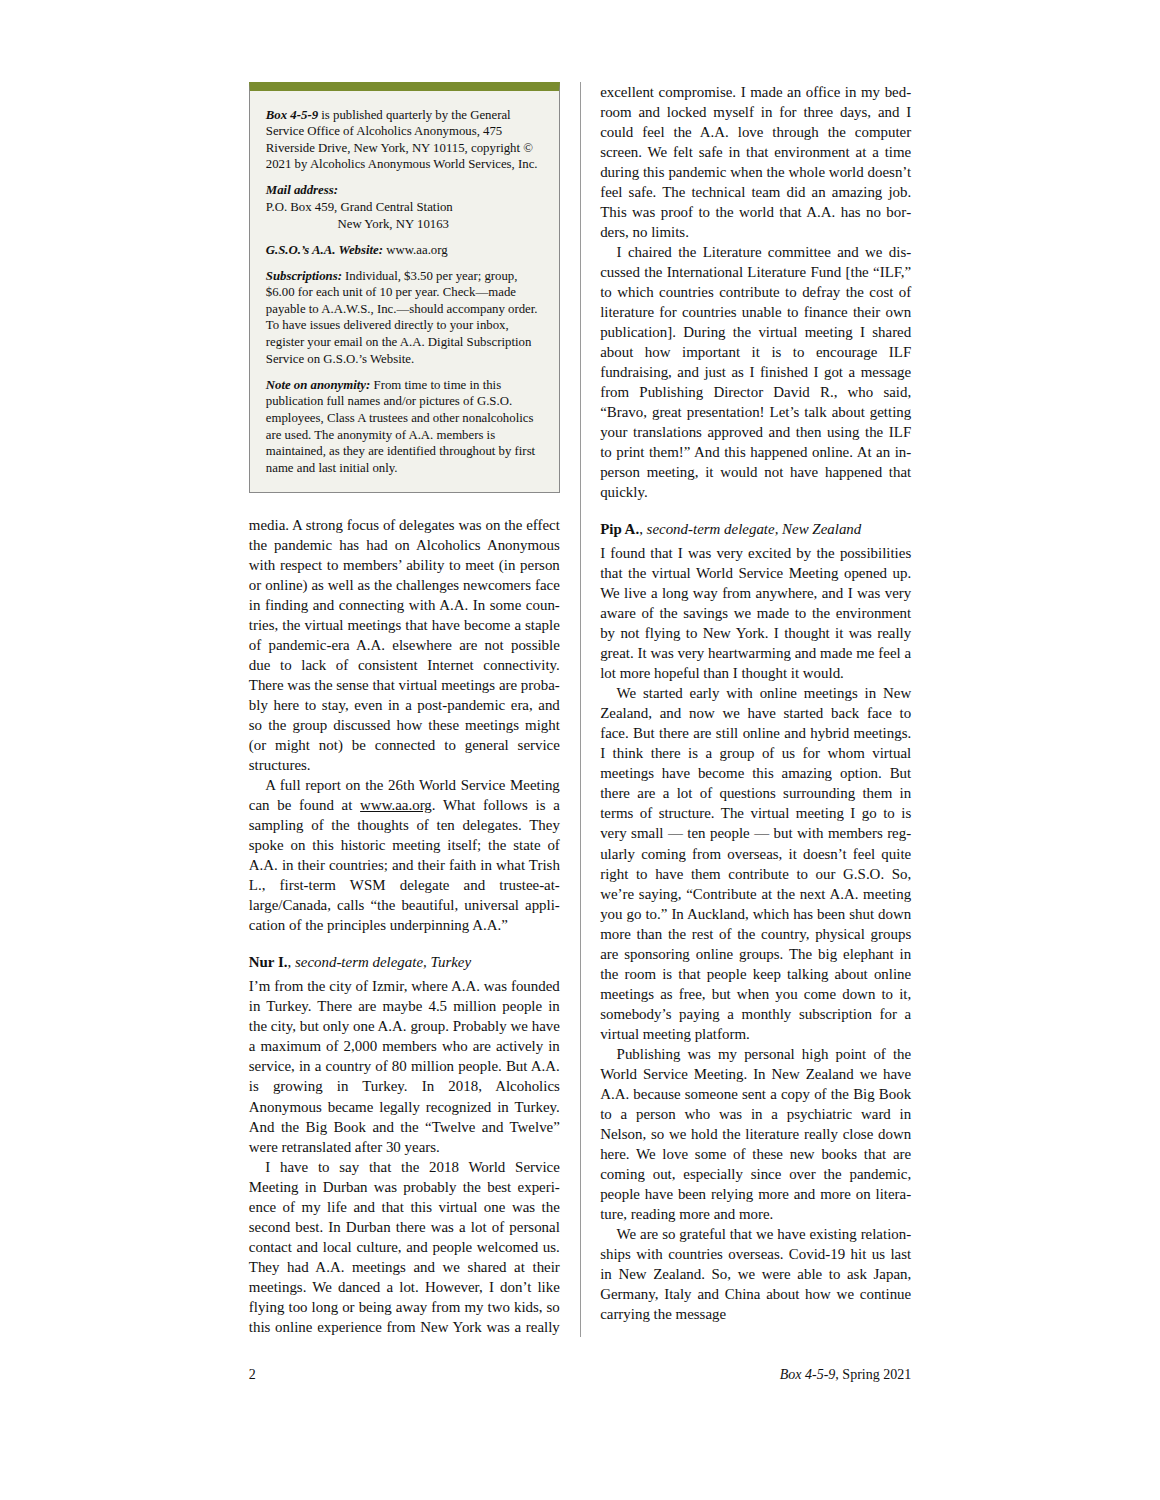Box 4-5-9 is published quarterly by the General Service Office of Alcoholics Anonymous, 475 Riverside Drive, New York, NY 10115, copyright © 2021 by Alcoholics Anonymous World Services, Inc.
Mail address: P.O. Box 459, Grand Central Station New York, NY 10163
G.S.O.’s A.A. Website: www.aa.org
Subscriptions: Individual, $3.50 per year; group, $6.00 for each unit of 10 per year. Check—made payable to A.A.W.S., Inc.—should accompany order. To have issues delivered directly to your inbox, register your email on the A.A. Digital Subscription Service on G.S.O.’s Website.
Note on anonymity: From time to time in this publication full names and/or pictures of G.S.O. employees, Class A trustees and other nonalcoholics are used. The anonymity of A.A. members is maintained, as they are identified throughout by first name and last initial only.
media. A strong focus of delegates was on the effect the pandemic has had on Alcoholics Anonymous with respect to members’ ability to meet (in person or online) as well as the challenges newcomers face in finding and connecting with A.A. In some countries, the virtual meetings that have become a staple of pandemic-era A.A. elsewhere are not possible due to lack of consistent Internet connectivity. There was the sense that virtual meetings are probably here to stay, even in a post-pandemic era, and so the group discussed how these meetings might (or might not) be connected to general service structures.
A full report on the 26th World Service Meeting can be found at www.aa.org. What follows is a sampling of the thoughts of ten delegates. They spoke on this historic meeting itself; the state of A.A. in their countries; and their faith in what Trish L., first-term WSM delegate and trustee-at-large/Canada, calls “the beautiful, universal application of the principles underpinning A.A.”
Nur I., second-term delegate, Turkey
I’m from the city of Izmir, where A.A. was founded in Turkey. There are maybe 4.5 million people in the city, but only one A.A. group. Probably we have a maximum of 2,000 members who are actively in service, in a country of 80 million people. But A.A. is growing in Turkey. In 2018, Alcoholics Anonymous became legally recognized in Turkey. And the Big Book and the “Twelve and Twelve” were retranslated after 30 years.
I have to say that the 2018 World Service Meeting in Durban was probably the best experience of my life and that this virtual one was the second best. In Durban there was a lot of personal contact and local culture, and people welcomed us. They had A.A. meetings and we shared at their meetings. We danced a lot. However, I don’t like flying too long or being away from my two kids, so this online experience from New York was a really excellent compromise. I made an office in my bedroom and locked myself in for three days, and I could feel the A.A. love through the computer screen. We felt safe in that environment at a time during this pandemic when the whole world doesn’t feel safe. The technical team did an amazing job. This was proof to the world that A.A. has no borders, no limits.
I chaired the Literature committee and we discussed the International Literature Fund [the “ILF,” to which countries contribute to defray the cost of literature for countries unable to finance their own publication]. During the virtual meeting I shared about how important it is to encourage ILF fundraising, and just as I finished I got a message from Publishing Director David R., who said, “Bravo, great presentation! Let’s talk about getting your translations approved and then using the ILF to print them!” And this happened online. At an in-person meeting, it would not have happened that quickly.
Pip A., second-term delegate, New Zealand
I found that I was very excited by the possibilities that the virtual World Service Meeting opened up. We live a long way from anywhere, and I was very aware of the savings we made to the environment by not flying to New York. I thought it was really great. It was very heartwarming and made me feel a lot more hopeful than I thought it would.
We started early with online meetings in New Zealand, and now we have started back face to face. But there are still online and hybrid meetings. I think there is a group of us for whom virtual meetings have become this amazing option. But there are a lot of questions surrounding them in terms of structure. The virtual meeting I go to is very small — ten people — but with members regularly coming from overseas, it doesn’t feel quite right to have them contribute to our G.S.O. So, we’re saying, “Contribute at the next A.A. meeting you go to.” In Auckland, which has been shut down more than the rest of the country, physical groups are sponsoring online groups. The big elephant in the room is that people keep talking about online meetings as free, but when you come down to it, somebody’s paying a monthly subscription for a virtual meeting platform.
Publishing was my personal high point of the World Service Meeting. In New Zealand we have A.A. because someone sent a copy of the Big Book to a person who was in a psychiatric ward in Nelson, so we hold the literature really close down here. We love some of these new books that are coming out, especially since over the pandemic, people have been relying more and more on literature, reading more and more.
We are so grateful that we have existing relationships with countries overseas. Covid-19 hit us last in New Zealand. So, we were able to ask Japan, Germany, Italy and China about how we continue carrying the message
2
Box 4-5-9, Spring 2021